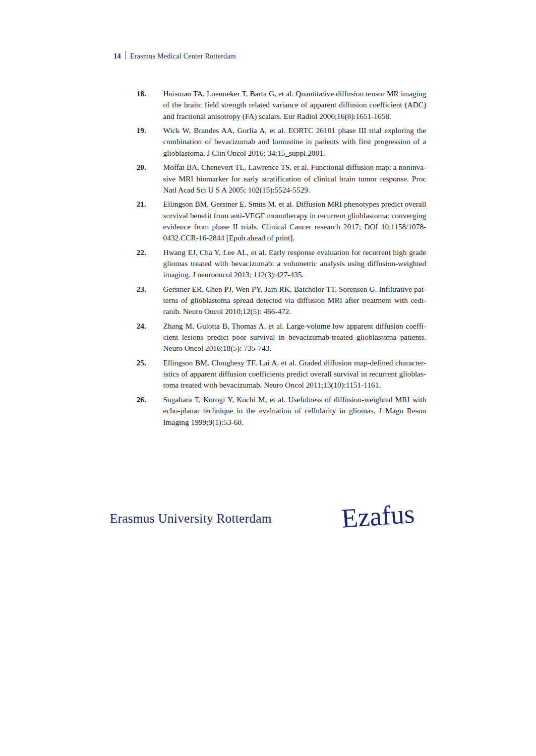14 Erasmus Medical Center Rotterdam
18. Huisman TA, Loenneker T, Barta G, et al. Quantitative diffusion tensor MR imaging of the brain: field strength related variance of apparent diffusion coefficient (ADC) and fractional anisotropy (FA) scalars. Eur Radiol 2006;16(8):1651-1658.
19. Wick W, Brandes AA, Gorlia A, et al. EORTC 26101 phase III trial exploring the combination of bevacizumab and lomustine in patients with first progression of a glioblastoma. J Clin Oncol 2016; 34:15_suppl.2001.
20. Moffat BA, Chenevert TL, Lawrence TS, et al. Functional diffusion map: a noninvasive MRI biomarker for early stratification of clinical brain tumor response. Proc Natl Acad Sci U S A 2005; 102(15):5524-5529.
21. Ellingson BM, Gerstner E, Smits M, et al. Diffusion MRI phenotypes predict overall survival benefit from anti-VEGF monotherapy in recurrent glioblastoma: converging evidence from phase II trials. Clinical Cancer research 2017; DOI 10.1158/1078-0432.CCR-16-2844 [Epub ahead of print].
22. Hwang EJ, Cha Y, Lee AL, et al. Early response evaluation for recurrent high grade gliomas treated with bevacizumab: a volumetric analysis using diffusion-weighted imaging. J neurooncol 2013; 112(3):427-435.
23. Gerstner ER, Chen PJ, Wen PY, Jain RK, Batchelor TT, Sorensen G. Infiltrative patterns of glioblastoma spread detected via diffusion MRI after treatment with cediranib. Neuro Oncol 2010;12(5): 466-472.
24. Zhang M, Gulotta B, Thomas A, et al. Large-volume low apparent diffusion coefficient lesions predict poor survival in bevacizumab-treated glioblastoma patients. Neuro Oncol 2016;18(5): 735-743.
25. Ellingson BM, Cloughesy TF, Lai A, et al. Graded diffusion map-defined characteristics of apparent diffusion coefficients predict overall survival in recurrent glioblastoma treated with bevacizumab. Neuro Oncol 2011;13(10):1151-1161.
26. Sugahara T, Korogi Y, Kochi M, et al. Usefulness of diffusion-weighted MRI with echo-planar technique in the evaluation of cellularity in gliomas. J Magn Reson Imaging 1999;9(1):53-60.
Erasmus University Rotterdam
Ezafus